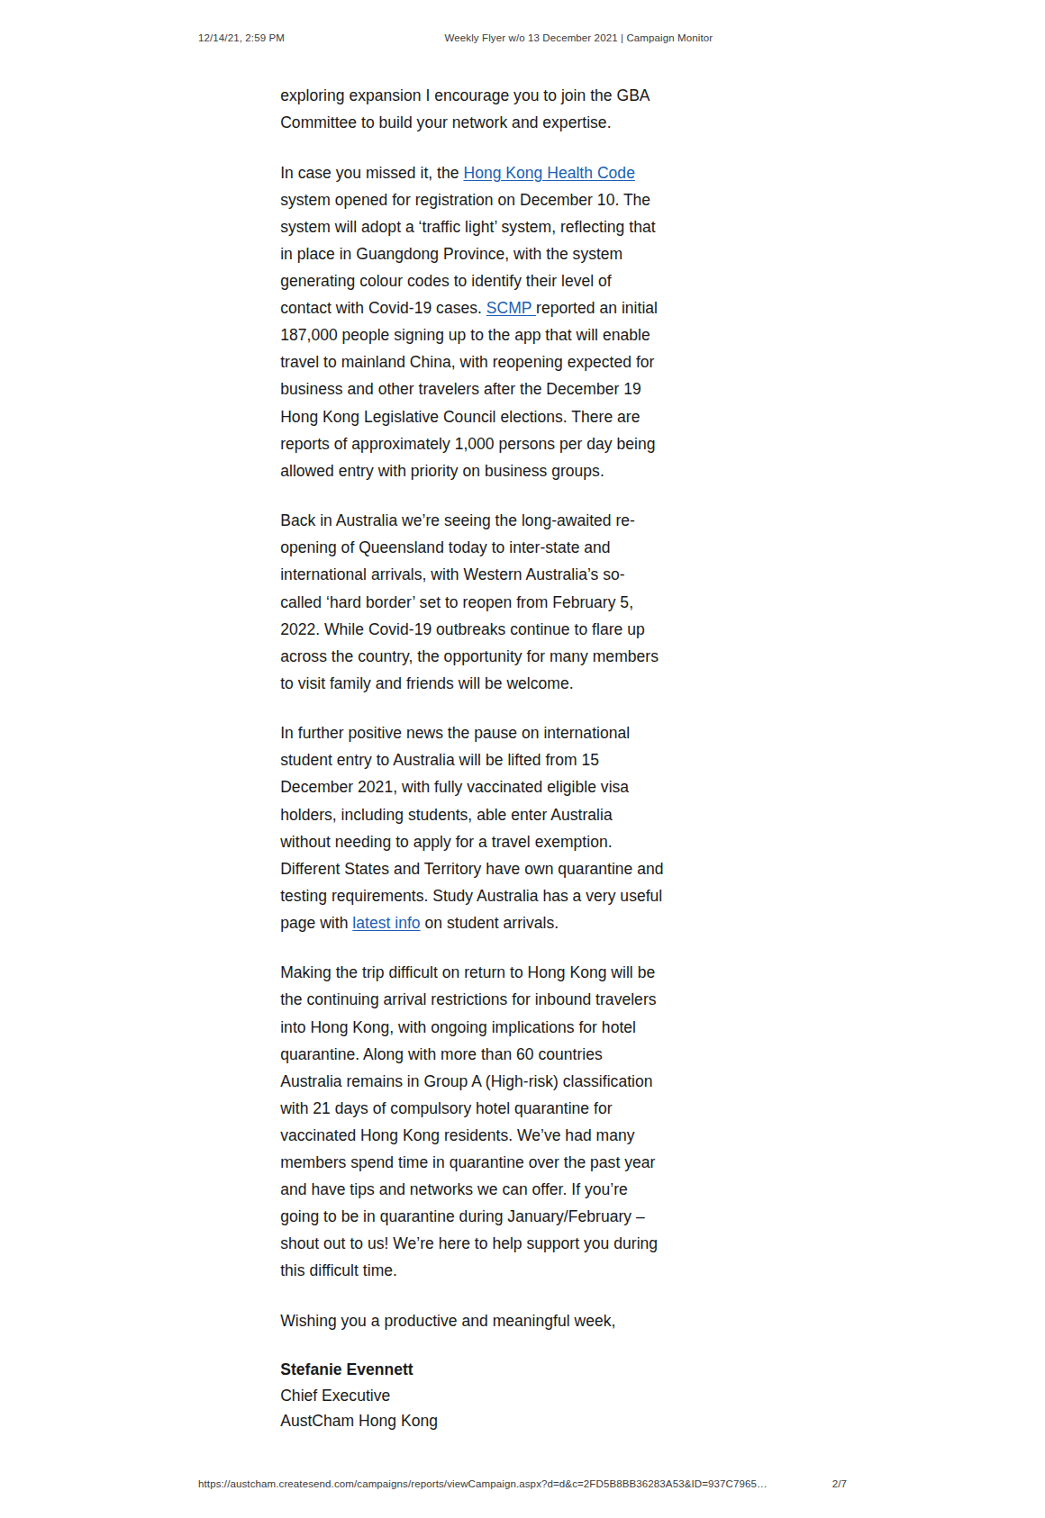12/14/21, 2:59 PM Weekly Flyer w/o 13 December 2021 | Campaign Monitor
exploring expansion I encourage you to join the GBA Committee to build your network and expertise.
In case you missed it, the Hong Kong Health Code system opened for registration on December 10. The system will adopt a ‘traffic light’ system, reflecting that in place in Guangdong Province, with the system generating colour codes to identify their level of contact with Covid-19 cases. SCMP reported an initial 187,000 people signing up to the app that will enable travel to mainland China, with reopening expected for business and other travelers after the December 19 Hong Kong Legislative Council elections. There are reports of approximately 1,000 persons per day being allowed entry with priority on business groups.
Back in Australia we’re seeing the long-awaited re-opening of Queensland today to inter-state and international arrivals, with Western Australia’s so-called ‘hard border’ set to reopen from February 5, 2022. While Covid-19 outbreaks continue to flare up across the country, the opportunity for many members to visit family and friends will be welcome.
In further positive news the pause on international student entry to Australia will be lifted from 15 December 2021, with fully vaccinated eligible visa holders, including students, able enter Australia without needing to apply for a travel exemption. Different States and Territory have own quarantine and testing requirements. Study Australia has a very useful page with latest info on student arrivals.
Making the trip difficult on return to Hong Kong will be the continuing arrival restrictions for inbound travelers into Hong Kong, with ongoing implications for hotel quarantine. Along with more than 60 countries Australia remains in Group A (High-risk) classification with 21 days of compulsory hotel quarantine for vaccinated Hong Kong residents. We’ve had many members spend time in quarantine over the past year and have tips and networks we can offer. If you’re going to be in quarantine during January/February – shout out to us! We’re here to help support you during this difficult time.
Wishing you a productive and meaningful week,
Stefanie Evennett
Chief Executive
AustCham Hong Kong
https://austcham.createsend.com/campaigns/reports/viewCampaign.aspx?d=d&c=2FD5B8BB36283A53&ID=937C79654F0E1C632540EF23F30FED… 2/7